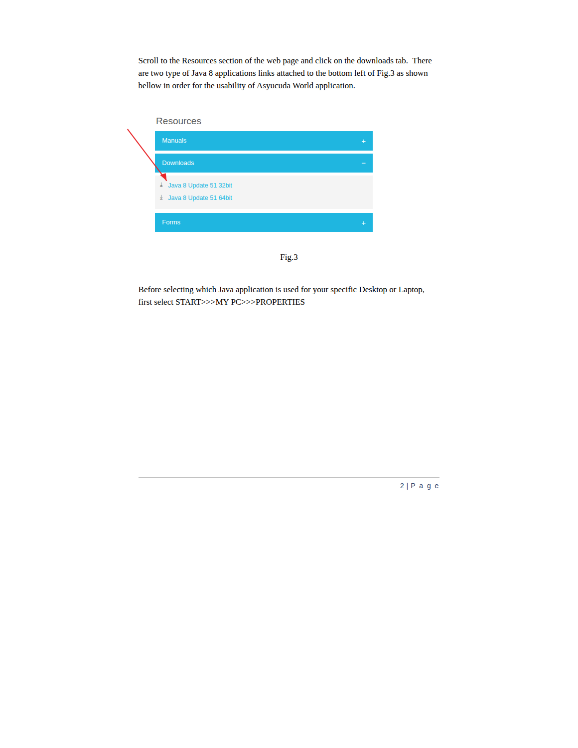Scroll to the Resources section of the web page and click on the downloads tab. There are two type of Java 8 applications links attached to the bottom left of Fig.3 as shown bellow in order for the usability of Asyucuda World application.
Resources
Manuals +
Downloads −
Java 8 Update 51 32bit
Java 8 Update 51 64bit
Forms +
Fig.3
Before selecting which Java application is used for your specific Desktop or Laptop, first select START>>>MY PC>>>PROPERTIES
2 | P a g e